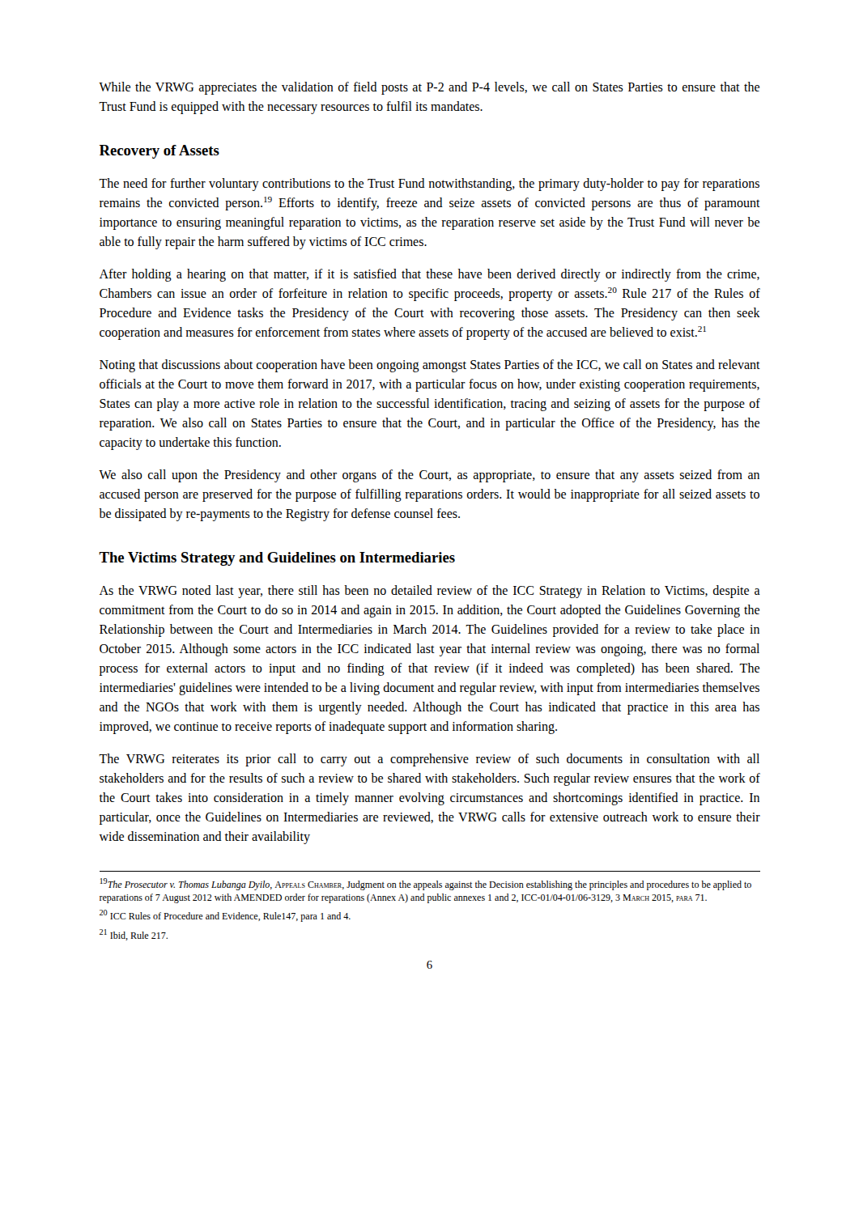While the VRWG appreciates the validation of field posts at P-2 and P-4 levels, we call on States Parties to ensure that the Trust Fund is equipped with the necessary resources to fulfil its mandates.
Recovery of Assets
The need for further voluntary contributions to the Trust Fund notwithstanding, the primary duty-holder to pay for reparations remains the convicted person.19 Efforts to identify, freeze and seize assets of convicted persons are thus of paramount importance to ensuring meaningful reparation to victims, as the reparation reserve set aside by the Trust Fund will never be able to fully repair the harm suffered by victims of ICC crimes.
After holding a hearing on that matter, if it is satisfied that these have been derived directly or indirectly from the crime, Chambers can issue an order of forfeiture in relation to specific proceeds, property or assets.20 Rule 217 of the Rules of Procedure and Evidence tasks the Presidency of the Court with recovering those assets. The Presidency can then seek cooperation and measures for enforcement from states where assets of property of the accused are believed to exist.21
Noting that discussions about cooperation have been ongoing amongst States Parties of the ICC, we call on States and relevant officials at the Court to move them forward in 2017, with a particular focus on how, under existing cooperation requirements, States can play a more active role in relation to the successful identification, tracing and seizing of assets for the purpose of reparation. We also call on States Parties to ensure that the Court, and in particular the Office of the Presidency, has the capacity to undertake this function.
We also call upon the Presidency and other organs of the Court, as appropriate, to ensure that any assets seized from an accused person are preserved for the purpose of fulfilling reparations orders. It would be inappropriate for all seized assets to be dissipated by re-payments to the Registry for defense counsel fees.
The Victims Strategy and Guidelines on Intermediaries
As the VRWG noted last year, there still has been no detailed review of the ICC Strategy in Relation to Victims, despite a commitment from the Court to do so in 2014 and again in 2015. In addition, the Court adopted the Guidelines Governing the Relationship between the Court and Intermediaries in March 2014. The Guidelines provided for a review to take place in October 2015. Although some actors in the ICC indicated last year that internal review was ongoing, there was no formal process for external actors to input and no finding of that review (if it indeed was completed) has been shared. The intermediaries' guidelines were intended to be a living document and regular review, with input from intermediaries themselves and the NGOs that work with them is urgently needed. Although the Court has indicated that practice in this area has improved, we continue to receive reports of inadequate support and information sharing.
The VRWG reiterates its prior call to carry out a comprehensive review of such documents in consultation with all stakeholders and for the results of such a review to be shared with stakeholders. Such regular review ensures that the work of the Court takes into consideration in a timely manner evolving circumstances and shortcomings identified in practice. In particular, once the Guidelines on Intermediaries are reviewed, the VRWG calls for extensive outreach work to ensure their wide dissemination and their availability
19 The Prosecutor v. Thomas Lubanga Dyilo, Appeals Chamber, Judgment on the appeals against the Decision establishing the principles and procedures to be applied to reparations of 7 August 2012 with AMENDED order for reparations (Annex A) and public annexes 1 and 2, ICC-01/04-01/06-3129, 3 March 2015, para 71.
20 ICC Rules of Procedure and Evidence, Rule147, para 1 and 4.
21 Ibid, Rule 217.
6